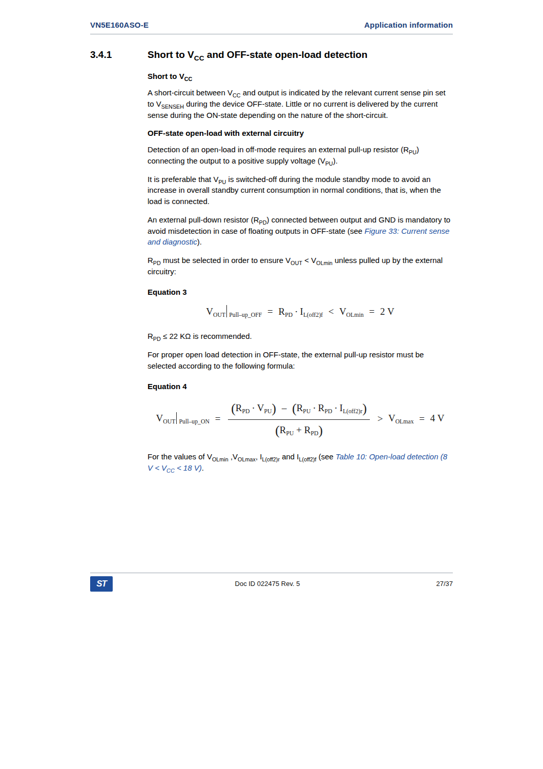VN5E160ASO-E
Application information
3.4.1
Short to VCC and OFF-state open-load detection
Short to VCC
A short-circuit between VCC and output is indicated by the relevant current sense pin set to VSENSEH during the device OFF-state. Little or no current is delivered by the current sense during the ON-state depending on the nature of the short-circuit.
OFF-state open-load with external circuitry
Detection of an open-load in off-mode requires an external pull-up resistor (RPU) connecting the output to a positive supply voltage (VPU).
It is preferable that VPU is switched-off during the module standby mode to avoid an increase in overall standby current consumption in normal conditions, that is, when the load is connected.
An external pull-down resistor (RPD) connected between output and GND is mandatory to avoid misdetection in case of floating outputs in OFF-state (see Figure 33: Current sense and diagnostic).
RPD must be selected in order to ensure VOUT < VOLmin unless pulled up by the external circuitry:
Equation 3
VOUT Pull–up_OFF = RPD·IL(off2)f < VOLmin = 2 V
RPD ≤ 22 KΩ is recommended.
For proper open load detection in OFF-state, the external pull-up resistor must be selected according to the following formula:
Equation 4
VOUT Pull–up_ON = (RPD·VPU) – (RPU·RPD·IL(off2)r) (RPU + RPD) > VOLmax = 4 V
For the values of VOLmin ,VOLmax, IL(off2)r and IL(off2)f (see Table 10: Open-load detection (8 V < VCC < 18 V).
Doc ID 022475 Rev. 5
27/37